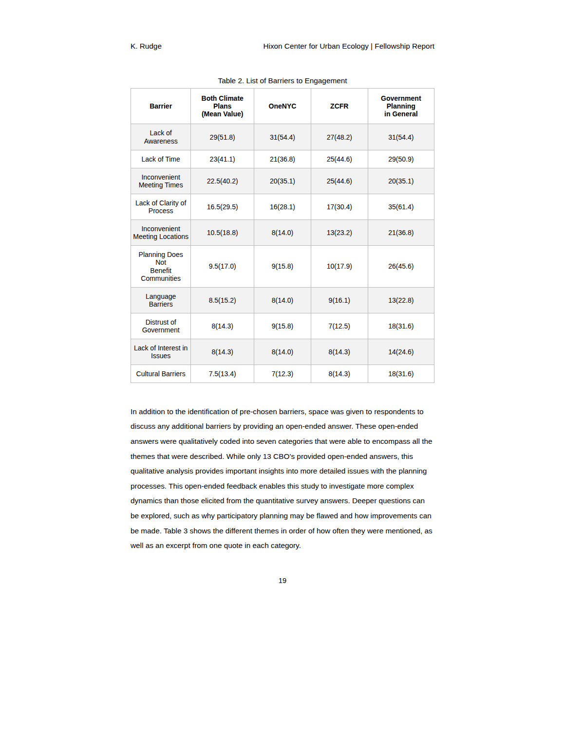K. Rudge
Hixon Center for Urban Ecology | Fellowship Report
Table 2. List of Barriers to Engagement
| Barrier | Both Climate Plans (Mean Value) | OneNYC | ZCFR | Government Planning in General |
| --- | --- | --- | --- | --- |
| Lack of Awareness | 29(51.8) | 31(54.4) | 27(48.2) | 31(54.4) |
| Lack of Time | 23(41.1) | 21(36.8) | 25(44.6) | 29(50.9) |
| Inconvenient Meeting Times | 22.5(40.2) | 20(35.1) | 25(44.6) | 20(35.1) |
| Lack of Clarity of Process | 16.5(29.5) | 16(28.1) | 17(30.4) | 35(61.4) |
| Inconvenient Meeting Locations | 10.5(18.8) | 8(14.0) | 13(23.2) | 21(36.8) |
| Planning Does Not Benefit Communities | 9.5(17.0) | 9(15.8) | 10(17.9) | 26(45.6) |
| Language Barriers | 8.5(15.2) | 8(14.0) | 9(16.1) | 13(22.8) |
| Distrust of Government | 8(14.3) | 9(15.8) | 7(12.5) | 18(31.6) |
| Lack of Interest in Issues | 8(14.3) | 8(14.0) | 8(14.3) | 14(24.6) |
| Cultural Barriers | 7.5(13.4) | 7(12.3) | 8(14.3) | 18(31.6) |
In addition to the identification of pre-chosen barriers, space was given to respondents to discuss any additional barriers by providing an open-ended answer. These open-ended answers were qualitatively coded into seven categories that were able to encompass all the themes that were described. While only 13 CBO’s provided open-ended answers, this qualitative analysis provides important insights into more detailed issues with the planning processes. This open-ended feedback enables this study to investigate more complex dynamics than those elicited from the quantitative survey answers. Deeper questions can be explored, such as why participatory planning may be flawed and how improvements can be made. Table 3 shows the different themes in order of how often they were mentioned, as well as an excerpt from one quote in each category.
19